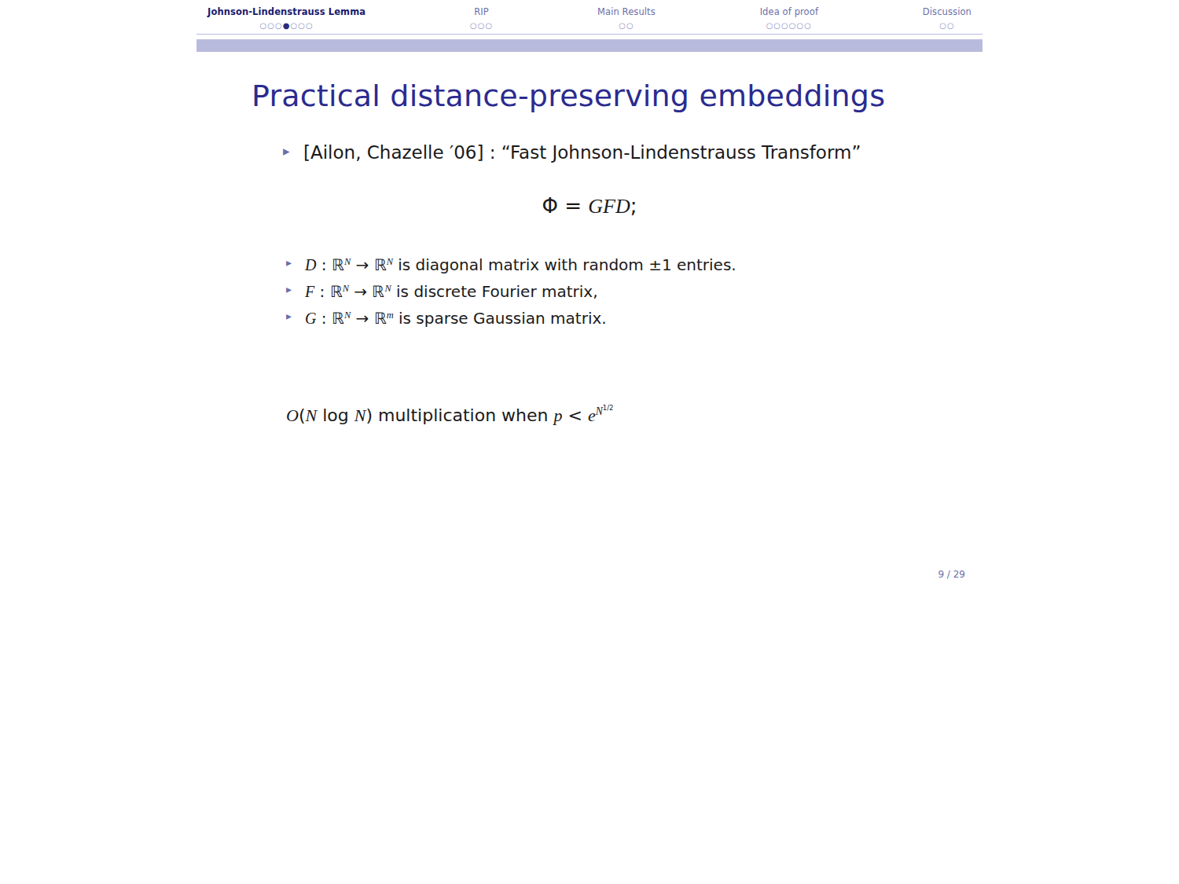Johnson-Lindenstrauss Lemma ○○○●○○○
RIP ○○○
Main Results ○○
Idea of proof ○○○○○○
Discussion ○○
Practical distance-preserving embeddings
[Ailon, Chazelle ′06] : “Fast Johnson-Lindenstrauss Transform”
Φ = GFD;
D : ℝN → ℝN is diagonal matrix with random ±1 entries.
F : ℝN → ℝN is discrete Fourier matrix,
G : ℝN → ℝm is sparse Gaussian matrix.
O(N log N) multiplication when p < eN 1/2
9 / 29